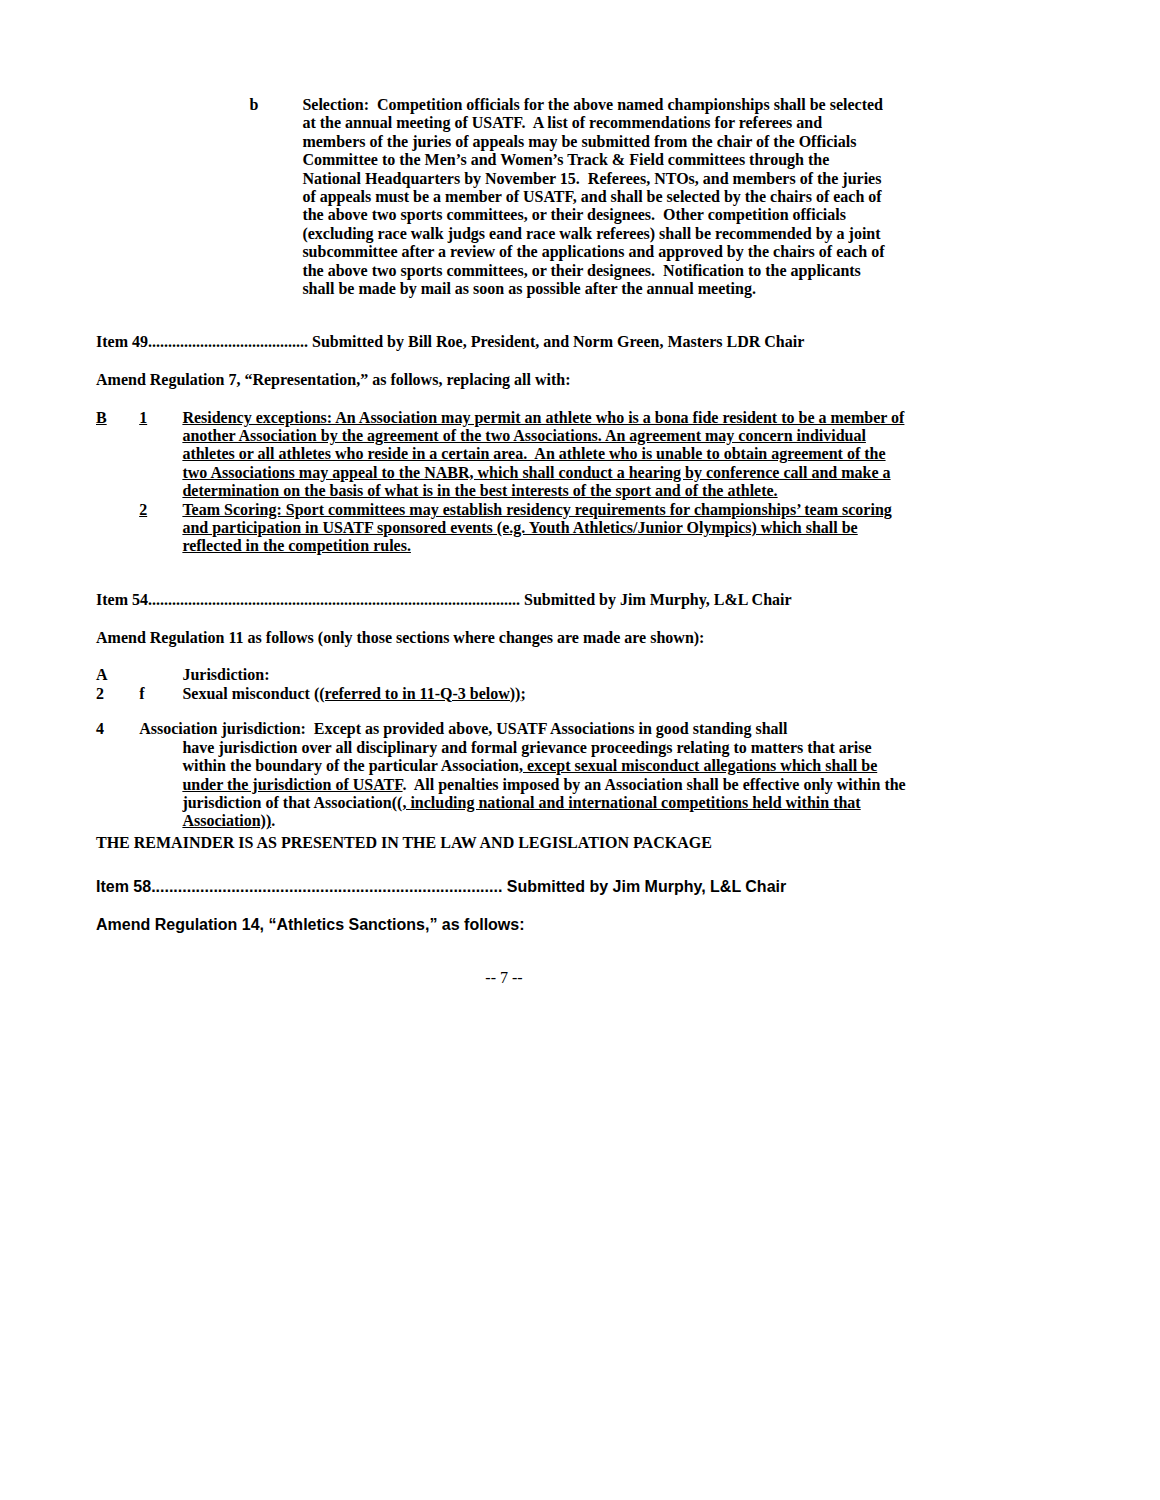bSelection: Competition officials for the above named championships shall be selected at the annual meeting of USATF. A list of recommendations for referees and members of the juries of appeals may be submitted from the chair of the Officials Committee to the Men’s and Women’s Track & Field committees through the National Headquarters by November 15. Referees, NTOs, and members of the juries of appeals must be a member of USATF, and shall be selected by the chairs of each of the above two sports committees, or their designees. Other competition officials (excluding race walk judgs eand race walk referees) shall be recommended by a joint subcommittee after a review of the applications and approved by the chairs of each of the above two sports committees, or their designees. Notification to the applicants shall be made by mail as soon as possible after the annual meeting.
Item 49........................................ Submitted by Bill Roe, President, and Norm Green, Masters LDR Chair
Amend Regulation 7, “Representation,” as follows, replacing all with:
B
1
Residency exceptions: An Association may permit an athlete who is a bona fide resident to be a member of another Association by the agreement of the two Associations. An agreement may concern individual athletes or all athletes who reside in a certain area. An athlete who is unable to obtain agreement of the two Associations may appeal to the NABR, which shall conduct a hearing by conference call and make a determination on the basis of what is in the best interests of the sport and of the athlete.
2
Team Scoring: Sport committees may establish residency requirements for championships’ team scoring and participation in USATF sponsored events (e.g. Youth Athletics/Junior Olympics) which shall be reflected in the competition rules.
Item 54............................................................................................. Submitted by Jim Murphy, L&L Chair
Amend Regulation 11 as follows (only those sections where changes are made are shown):
A
Jurisdiction:
2
f
Sexual misconduct ((referred to in 11-Q-3 below));
4
Association jurisdiction: Except as provided above, USATF Associations in good standing shall have jurisdiction over all disciplinary and formal grievance proceedings relating to matters that arise within the boundary of the particular Association, except sexual misconduct allegations which shall be under the jurisdiction of USATF. All penalties imposed by an Association shall be effective only within the jurisdiction of that Association((, including national and international competitions held within that Association)).
THE REMAINDER IS AS PRESENTED IN THE LAW AND LEGISLATION PACKAGE
Item 58............................................................................... Submitted by Jim Murphy, L&L Chair
Amend Regulation 14, “Athletics Sanctions,” as follows:
-- 7 --